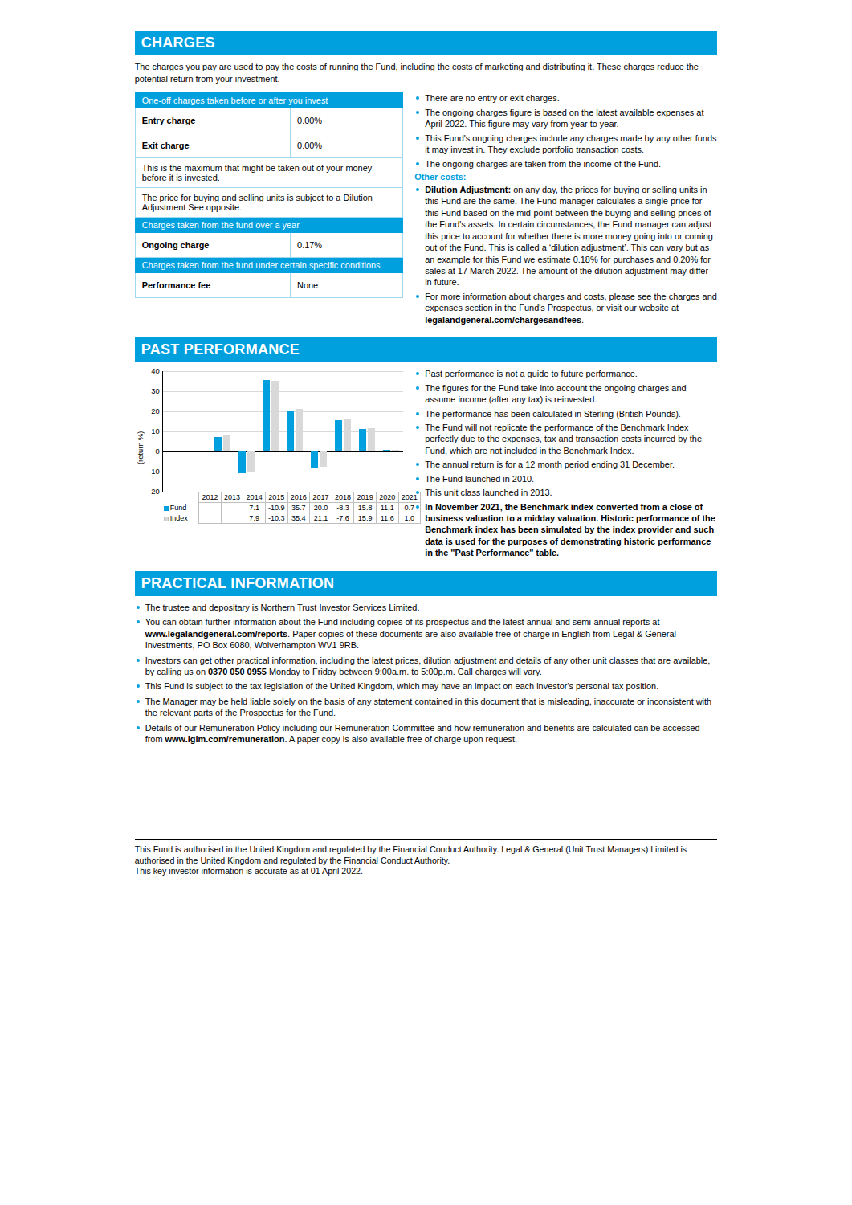CHARGES
The charges you pay are used to pay the costs of running the Fund, including the costs of marketing and distributing it. These charges reduce the potential return from your investment.
| One-off charges taken before or after you invest |
| Entry charge | 0.00% |
| Exit charge | 0.00% |
| This is the maximum that might be taken out of your money before it is invested. |
| The price for buying and selling units is subject to a Dilution Adjustment See opposite. |
| Charges taken from the fund over a year |
| Ongoing charge | 0.17% |
| Charges taken from the fund under certain specific conditions |
| Performance fee | None |
There are no entry or exit charges.
The ongoing charges figure is based on the latest available expenses at April 2022. This figure may vary from year to year.
This Fund's ongoing charges include any charges made by any other funds it may invest in. They exclude portfolio transaction costs.
The ongoing charges are taken from the income of the Fund.
Other costs:
Dilution Adjustment: on any day, the prices for buying or selling units in this Fund are the same. The Fund manager calculates a single price for this Fund based on the mid-point between the buying and selling prices of the Fund's assets. In certain circumstances, the Fund manager can adjust this price to account for whether there is more money going into or coming out of the Fund. This is called a ‘dilution adjustment’. This can vary but as an example for this Fund we estimate 0.18% for purchases and 0.20% for sales at 17 March 2022. The amount of the dilution adjustment may differ in future.
For more information about charges and costs, please see the charges and expenses section in the Fund's Prospectus, or visit our website at legalandgeneral.com/chargesandfees.
PAST PERFORMANCE
(return %)
40 30 20 10 0 -10 -20
| | 2012 | 2013 | 2014 | 2015 | 2016 | 2017 | 2018 | 2019 | 2020 | 2021 |
| Fund | | | 7.1 | -10.9 | 35.7 | 20.0 | -8.3 | 15.8 | 11.1 | 0.7 |
| Index | | | 7.9 | -10.3 | 35.4 | 21.1 | -7.6 | 15.9 | 11.6 | 1.0 |
Past performance is not a guide to future performance.
The figures for the Fund take into account the ongoing charges and assume income (after any tax) is reinvested.
The performance has been calculated in Sterling (British Pounds).
The Fund will not replicate the performance of the Benchmark Index perfectly due to the expenses, tax and transaction costs incurred by the Fund, which are not included in the Benchmark Index.
The annual return is for a 12 month period ending 31 December.
The Fund launched in 2010.
This unit class launched in 2013.
In November 2021, the Benchmark index converted from a close of business valuation to a midday valuation. Historic performance of the Benchmark index has been simulated by the index provider and such data is used for the purposes of demonstrating historic performance in the "Past Performance" table.
PRACTICAL INFORMATION
The trustee and depositary is Northern Trust Investor Services Limited.
You can obtain further information about the Fund including copies of its prospectus and the latest annual and semi-annual reports at www.legalandgeneral.com/reports. Paper copies of these documents are also available free of charge in English from Legal & General Investments, PO Box 6080, Wolverhampton WV1 9RB.
Investors can get other practical information, including the latest prices, dilution adjustment and details of any other unit classes that are available, by calling us on 0370 050 0955 Monday to Friday between 9:00a.m. to 5:00p.m. Call charges will vary.
This Fund is subject to the tax legislation of the United Kingdom, which may have an impact on each investor's personal tax position.
The Manager may be held liable solely on the basis of any statement contained in this document that is misleading, inaccurate or inconsistent with the relevant parts of the Prospectus for the Fund.
Details of our Remuneration Policy including our Remuneration Committee and how remuneration and benefits are calculated can be accessed from www.lgim.com/remuneration. A paper copy is also available free of charge upon request.
This Fund is authorised in the United Kingdom and regulated by the Financial Conduct Authority. Legal & General (Unit Trust Managers) Limited is authorised in the United Kingdom and regulated by the Financial Conduct Authority.
This key investor information is accurate as at 01 April 2022.